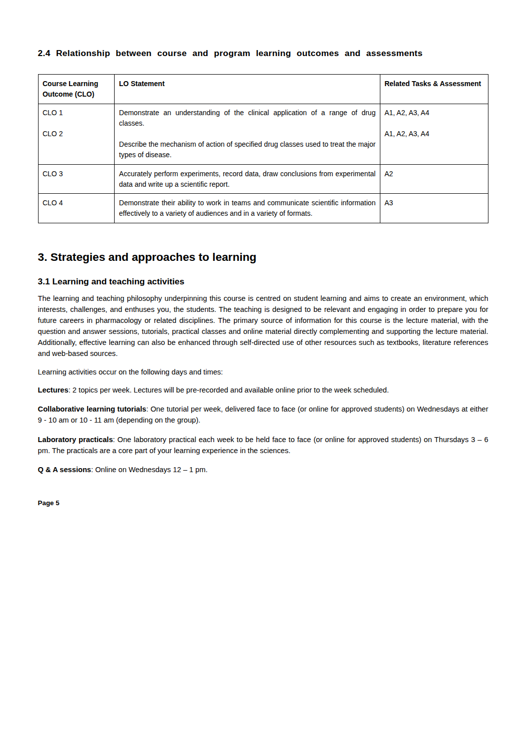2.4 Relationship between course and program learning outcomes and assessments
| Course Learning Outcome (CLO) | LO Statement | Related Tasks & Assessment |
| --- | --- | --- |
| CLO 1 CLO 2 | Demonstrate an understanding of the clinical application of a range of drug classes. Describe the mechanism of action of specified drug classes used to treat the major types of disease. | A1, A2, A3, A4 A1, A2, A3, A4 |
| CLO 3 | Accurately perform experiments, record data, draw conclusions from experimental data and write up a scientific report. | A2 |
| CLO 4 | Demonstrate their ability to work in teams and communicate scientific information effectively to a variety of audiences and in a variety of formats. | A3 |
3. Strategies and approaches to learning
3.1 Learning and teaching activities
The learning and teaching philosophy underpinning this course is centred on student learning and aims to create an environment, which interests, challenges, and enthuses you, the students. The teaching is designed to be relevant and engaging in order to prepare you for future careers in pharmacology or related disciplines. The primary source of information for this course is the lecture material, with the question and answer sessions, tutorials, practical classes and online material directly complementing and supporting the lecture material. Additionally, effective learning can also be enhanced through self-directed use of other resources such as textbooks, literature references and web-based sources.
Learning activities occur on the following days and times:
Lectures: 2 topics per week. Lectures will be pre-recorded and available online prior to the week scheduled.
Collaborative learning tutorials: One tutorial per week, delivered face to face (or online for approved students) on Wednesdays at either 9 - 10 am or 10 - 11 am (depending on the group).
Laboratory practicals: One laboratory practical each week to be held face to face (or online for approved students) on Thursdays 3 – 6 pm. The practicals are a core part of your learning experience in the sciences.
Q & A sessions: Online on Wednesdays 12 – 1 pm.
Page 5